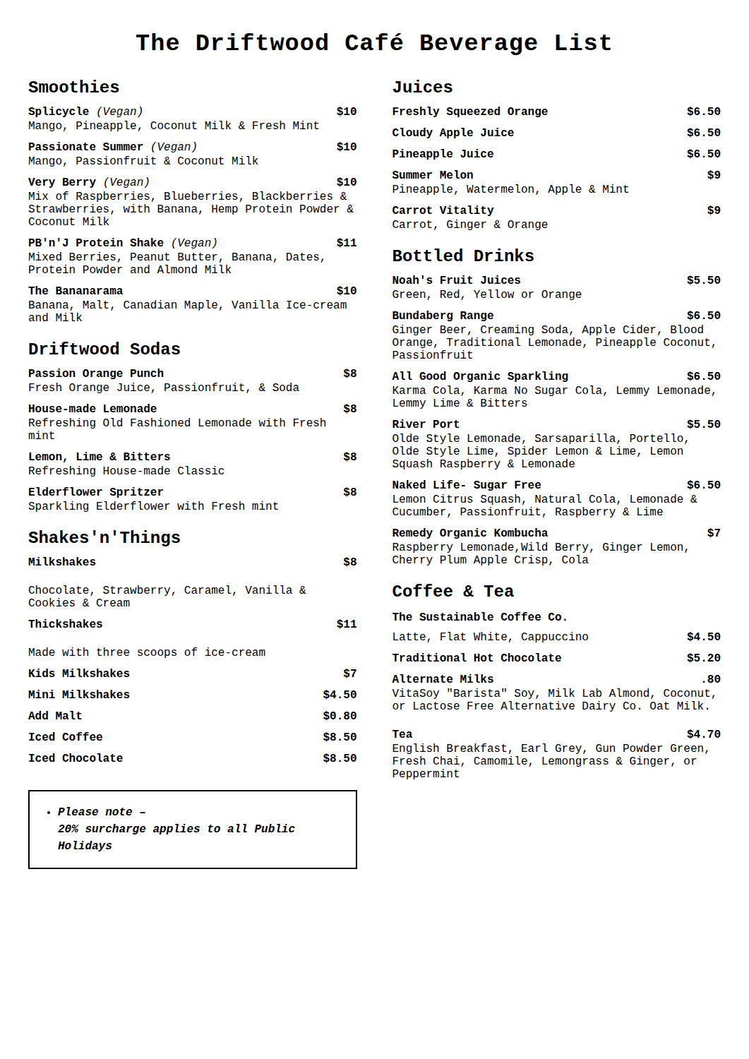The Driftwood Café Beverage List
Smoothies
Splicycle (Vegan) $10
Mango, Pineapple, Coconut Milk & Fresh Mint
Passionate Summer (Vegan) $10
Mango, Passionfruit & Coconut Milk
Very Berry (Vegan) $10
Mix of Raspberries, Blueberries, Blackberries & Strawberries, with Banana, Hemp Protein Powder & Coconut Milk
PB'n'J Protein Shake (Vegan) $11
Mixed Berries, Peanut Butter, Banana, Dates, Protein Powder and Almond Milk
The Bananarama $10
Banana, Malt, Canadian Maple, Vanilla Ice-cream and Milk
Driftwood Sodas
Passion Orange Punch $8
Fresh Orange Juice, Passionfruit, & Soda
House-made Lemonade $8
Refreshing Old Fashioned Lemonade with Fresh mint
Lemon, Lime & Bitters $8
Refreshing House-made Classic
Elderflower Spritzer $8
Sparkling Elderflower with Fresh mint
Shakes'n'Things
Milkshakes $8
Chocolate, Strawberry, Caramel, Vanilla & Cookies & Cream
Thickshakes $11
Made with three scoops of ice-cream
Kids Milkshakes $7
Mini Milkshakes $4.50
Add Malt $0.80
Iced Coffee $8.50
Iced Chocolate $8.50
Please note –
20% surcharge applies to all Public Holidays
Juices
Freshly Squeezed Orange $6.50
Cloudy Apple Juice $6.50
Pineapple Juice $6.50
Summer Melon $9
Pineapple, Watermelon, Apple & Mint
Carrot Vitality $9
Carrot, Ginger & Orange
Bottled Drinks
Noah's Fruit Juices $5.50
Green, Red, Yellow or Orange
Bundaberg Range $6.50
Ginger Beer, Creaming Soda, Apple Cider, Blood Orange, Traditional Lemonade, Pineapple Coconut, Passionfruit
All Good Organic Sparkling $6.50
Karma Cola, Karma No Sugar Cola, Lemmy Lemonade, Lemmy Lime & Bitters
River Port $5.50
Olde Style Lemonade, Sarsaparilla, Portello, Olde Style Lime, Spider Lemon & Lime, Lemon Squash Raspberry & Lemonade
Naked Life- Sugar Free $6.50
Lemon Citrus Squash, Natural Cola, Lemonade & Cucumber, Passionfruit, Raspberry & Lime
Remedy Organic Kombucha $7
Raspberry Lemonade,Wild Berry, Ginger Lemon, Cherry Plum Apple Crisp, Cola
Coffee & Tea
The Sustainable Coffee Co.
Latte, Flat White, Cappuccino $4.50
Traditional Hot Chocolate $5.20
Alternate Milks .80
VitaSoy "Barista" Soy, Milk Lab Almond, Coconut, or Lactose Free Alternative Dairy Co. Oat Milk.
Tea $4.70
English Breakfast, Earl Grey, Gun Powder Green, Fresh Chai, Camomile, Lemongrass & Ginger, or Peppermint